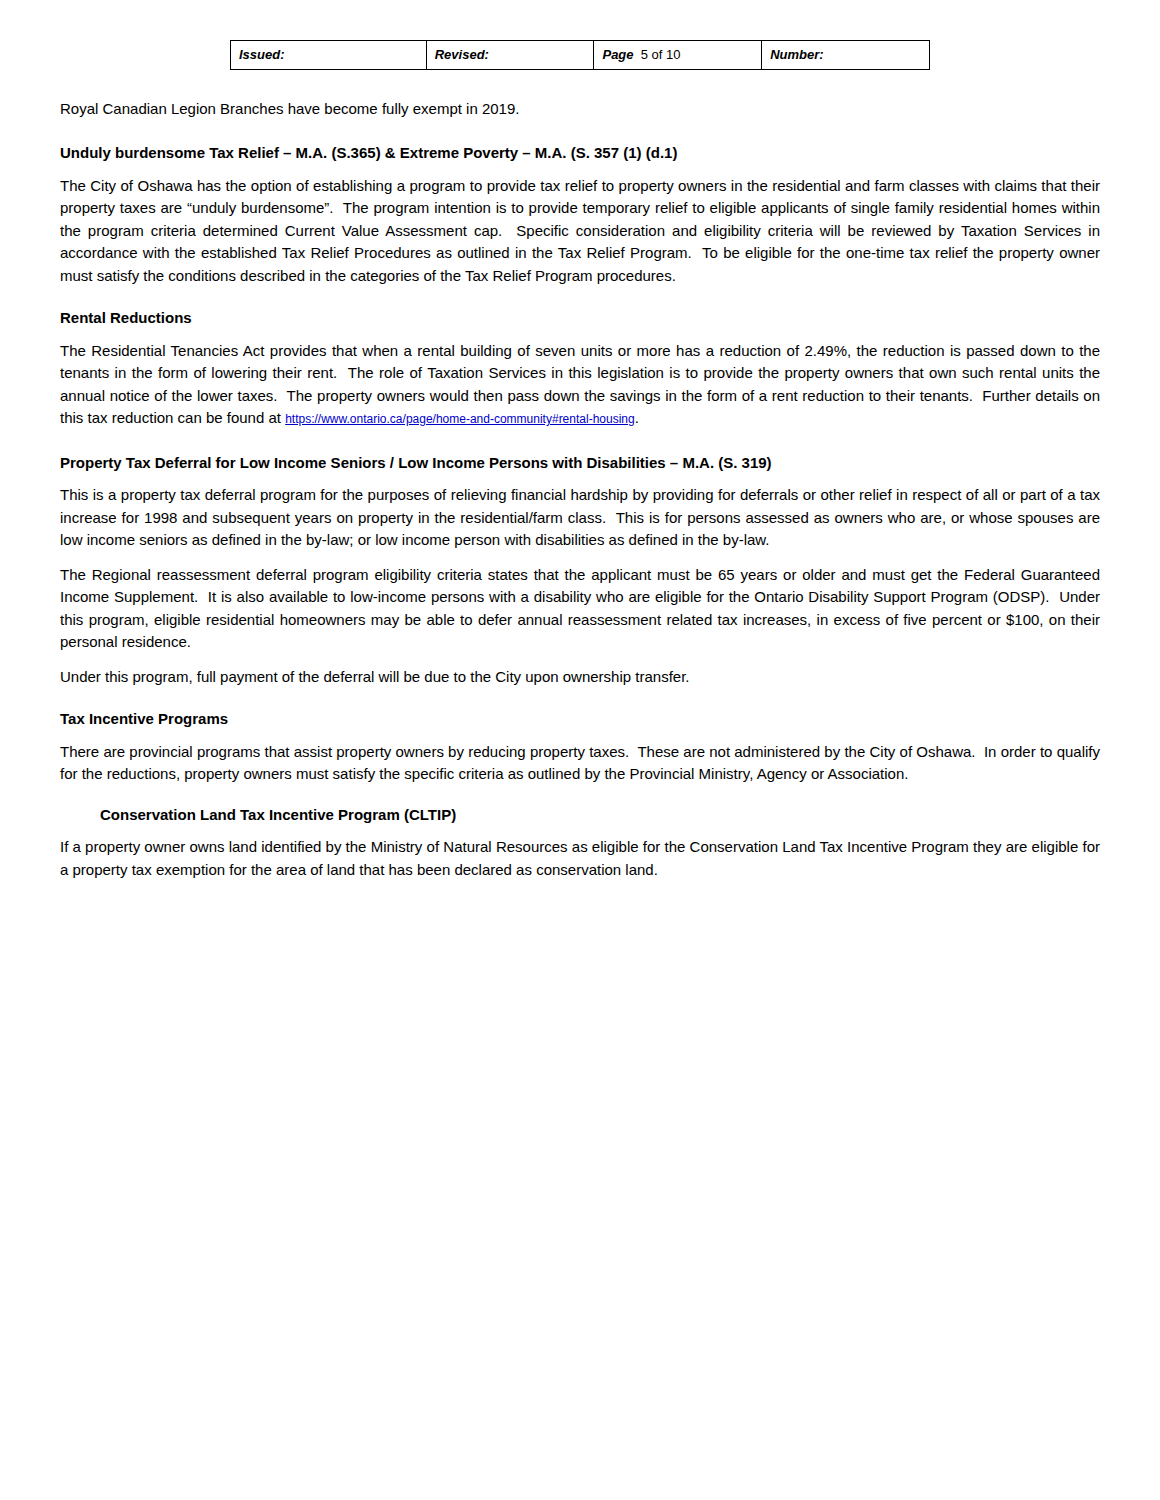| Issued: | Revised: | Page 5 of 10 | Number: |
Royal Canadian Legion Branches have become fully exempt in 2019.
Unduly burdensome Tax Relief – M.A. (S.365) & Extreme Poverty – M.A. (S. 357 (1) (d.1)
The City of Oshawa has the option of establishing a program to provide tax relief to property owners in the residential and farm classes with claims that their property taxes are “unduly burdensome”. The program intention is to provide temporary relief to eligible applicants of single family residential homes within the program criteria determined Current Value Assessment cap. Specific consideration and eligibility criteria will be reviewed by Taxation Services in accordance with the established Tax Relief Procedures as outlined in the Tax Relief Program. To be eligible for the one-time tax relief the property owner must satisfy the conditions described in the categories of the Tax Relief Program procedures.
Rental Reductions
The Residential Tenancies Act provides that when a rental building of seven units or more has a reduction of 2.49%, the reduction is passed down to the tenants in the form of lowering their rent. The role of Taxation Services in this legislation is to provide the property owners that own such rental units the annual notice of the lower taxes. The property owners would then pass down the savings in the form of a rent reduction to their tenants. Further details on this tax reduction can be found at https://www.ontario.ca/page/home-and-community#rental-housing.
Property Tax Deferral for Low Income Seniors / Low Income Persons with Disabilities – M.A. (S. 319)
This is a property tax deferral program for the purposes of relieving financial hardship by providing for deferrals or other relief in respect of all or part of a tax increase for 1998 and subsequent years on property in the residential/farm class. This is for persons assessed as owners who are, or whose spouses are low income seniors as defined in the by-law; or low income person with disabilities as defined in the by-law.
The Regional reassessment deferral program eligibility criteria states that the applicant must be 65 years or older and must get the Federal Guaranteed Income Supplement. It is also available to low-income persons with a disability who are eligible for the Ontario Disability Support Program (ODSP). Under this program, eligible residential homeowners may be able to defer annual reassessment related tax increases, in excess of five percent or $100, on their personal residence.
Under this program, full payment of the deferral will be due to the City upon ownership transfer.
Tax Incentive Programs
There are provincial programs that assist property owners by reducing property taxes. These are not administered by the City of Oshawa. In order to qualify for the reductions, property owners must satisfy the specific criteria as outlined by the Provincial Ministry, Agency or Association.
Conservation Land Tax Incentive Program (CLTIP)
If a property owner owns land identified by the Ministry of Natural Resources as eligible for the Conservation Land Tax Incentive Program they are eligible for a property tax exemption for the area of land that has been declared as conservation land.